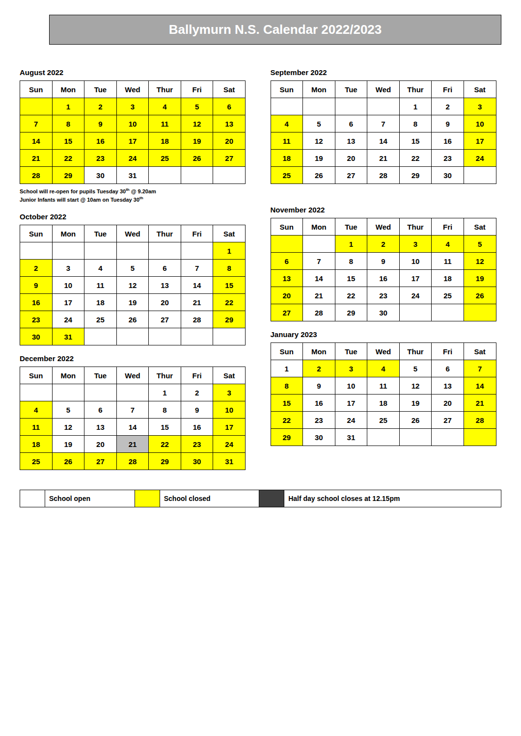Ballymurn N.S. Calendar 2022/2023
August 2022
| Sun | Mon | Tue | Wed | Thur | Fri | Sat |
| --- | --- | --- | --- | --- | --- | --- |
| | 1 | 2 | 3 | 4 | 5 | 6 |
| 7 | 8 | 9 | 10 | 11 | 12 | 13 |
| 14 | 15 | 16 | 17 | 18 | 19 | 20 |
| 21 | 22 | 23 | 24 | 25 | 26 | 27 |
| 28 | 29 | 30 | 31 | | | |
School will re-open for pupils Tuesday 30th @ 9.20am
Junior Infants will start @ 10am on Tuesday 30th
October 2022
| Sun | Mon | Tue | Wed | Thur | Fri | Sat |
| --- | --- | --- | --- | --- | --- | --- |
| | | | | | | 1 |
| 2 | 3 | 4 | 5 | 6 | 7 | 8 |
| 9 | 10 | 11 | 12 | 13 | 14 | 15 |
| 16 | 17 | 18 | 19 | 20 | 21 | 22 |
| 23 | 24 | 25 | 26 | 27 | 28 | 29 |
| 30 | 31 | | | | | |
December 2022
| Sun | Mon | Tue | Wed | Thur | Fri | Sat |
| --- | --- | --- | --- | --- | --- | --- |
| | | | | 1 | 2 | 3 |
| 4 | 5 | 6 | 7 | 8 | 9 | 10 |
| 11 | 12 | 13 | 14 | 15 | 16 | 17 |
| 18 | 19 | 20 | 21 | 22 | 23 | 24 |
| 25 | 26 | 27 | 28 | 29 | 30 | 31 |
September 2022
| Sun | Mon | Tue | Wed | Thur | Fri | Sat |
| --- | --- | --- | --- | --- | --- | --- |
| | | | | 1 | 2 | 3 |
| 4 | 5 | 6 | 7 | 8 | 9 | 10 |
| 11 | 12 | 13 | 14 | 15 | 16 | 17 |
| 18 | 19 | 20 | 21 | 22 | 23 | 24 |
| 25 | 26 | 27 | 28 | 29 | 30 | |
November 2022
| Sun | Mon | Tue | Wed | Thur | Fri | Sat |
| --- | --- | --- | --- | --- | --- | --- |
| | | 1 | 2 | 3 | 4 | 5 |
| 6 | 7 | 8 | 9 | 10 | 11 | 12 |
| 13 | 14 | 15 | 16 | 17 | 18 | 19 |
| 20 | 21 | 22 | 23 | 24 | 25 | 26 |
| 27 | 28 | 29 | 30 | | | |
January 2023
| Sun | Mon | Tue | Wed | Thur | Fri | Sat |
| --- | --- | --- | --- | --- | --- | --- |
| 1 | 2 | 3 | 4 | 5 | 6 | 7 |
| 8 | 9 | 10 | 11 | 12 | 13 | 14 |
| 15 | 16 | 17 | 18 | 19 | 20 | 21 |
| 22 | 23 | 24 | 25 | 26 | 27 | 28 |
| 29 | 30 | 31 | | | | |
| | School open | | School closed | | Half day school closes at 12.15pm |